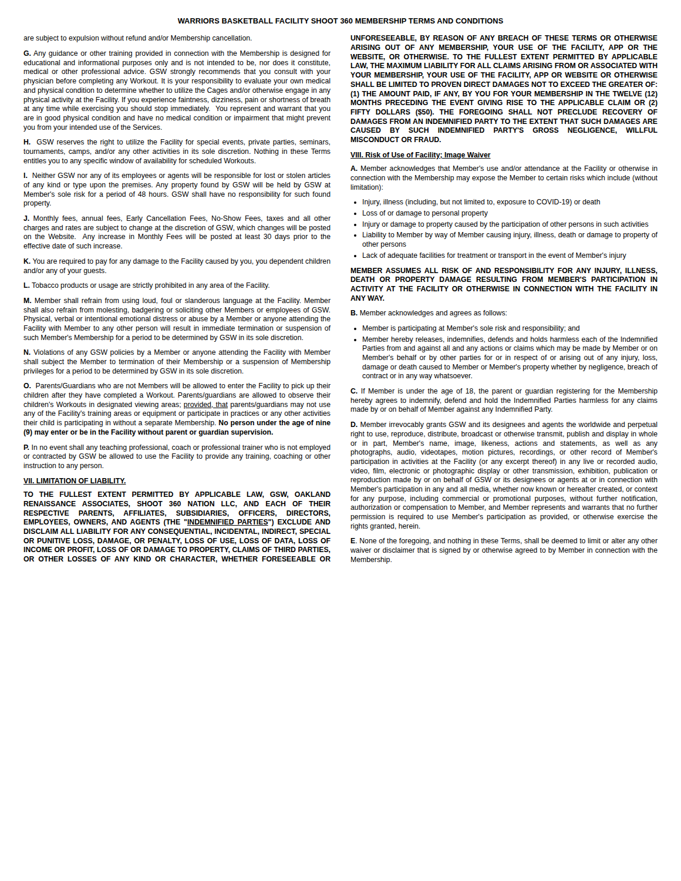WARRIORS BASKETBALL FACILITY SHOOT 360 MEMBERSHIP TERMS AND CONDITIONS
are subject to expulsion without refund and/or Membership cancellation.
G. Any guidance or other training provided in connection with the Membership is designed for educational and informational purposes only and is not intended to be, nor does it constitute, medical or other professional advice. GSW strongly recommends that you consult with your physician before completing any Workout. It is your responsibility to evaluate your own medical and physical condition to determine whether to utilize the Cages and/or otherwise engage in any physical activity at the Facility. If you experience faintness, dizziness, pain or shortness of breath at any time while exercising you should stop immediately. You represent and warrant that you are in good physical condition and have no medical condition or impairment that might prevent you from your intended use of the Services.
H. GSW reserves the right to utilize the Facility for special events, private parties, seminars, tournaments, camps, and/or any other activities in its sole discretion. Nothing in these Terms entitles you to any specific window of availability for scheduled Workouts.
I. Neither GSW nor any of its employees or agents will be responsible for lost or stolen articles of any kind or type upon the premises. Any property found by GSW will be held by GSW at Member's sole risk for a period of 48 hours. GSW shall have no responsibility for such found property.
J. Monthly fees, annual fees, Early Cancellation Fees, No-Show Fees, taxes and all other charges and rates are subject to change at the discretion of GSW, which changes will be posted on the Website. Any increase in Monthly Fees will be posted at least 30 days prior to the effective date of such increase.
K. You are required to pay for any damage to the Facility caused by you, you dependent children and/or any of your guests.
L. Tobacco products or usage are strictly prohibited in any area of the Facility.
M. Member shall refrain from using loud, foul or slanderous language at the Facility. Member shall also refrain from molesting, badgering or soliciting other Members or employees of GSW. Physical, verbal or intentional emotional distress or abuse by a Member or anyone attending the Facility with Member to any other person will result in immediate termination or suspension of such Member's Membership for a period to be determined by GSW in its sole discretion.
N. Violations of any GSW policies by a Member or anyone attending the Facility with Member shall subject the Member to termination of their Membership or a suspension of Membership privileges for a period to be determined by GSW in its sole discretion.
O. Parents/Guardians who are not Members will be allowed to enter the Facility to pick up their children after they have completed a Workout. Parents/guardians are allowed to observe their children's Workouts in designated viewing areas; provided, that parents/guardians may not use any of the Facility's training areas or equipment or participate in practices or any other activities their child is participating in without a separate Membership. No person under the age of nine (9) may enter or be in the Facility without parent or guardian supervision.
P. In no event shall any teaching professional, coach or professional trainer who is not employed or contracted by GSW be allowed to use the Facility to provide any training, coaching or other instruction to any person.
VII. LIMITATION OF LIABILITY.
TO THE FULLEST EXTENT PERMITTED BY APPLICABLE LAW, GSW, OAKLAND RENAISSANCE ASSOCIATES, SHOOT 360 NATION LLC, AND EACH OF THEIR RESPECTIVE PARENTS, AFFILIATES, SUBSIDIARIES, OFFICERS, DIRECTORS, EMPLOYEES, OWNERS, AND AGENTS (THE "INDEMNIFIED PARTIES") EXCLUDE AND DISCLAIM ALL LIABILITY FOR ANY CONSEQUENTIAL, INCIDENTAL, INDIRECT, SPECIAL OR PUNITIVE LOSS, DAMAGE, OR PENALTY, LOSS OF USE, LOSS OF DATA, LOSS OF INCOME OR PROFIT, LOSS OF OR DAMAGE TO PROPERTY, CLAIMS OF THIRD PARTIES, OR OTHER LOSSES OF ANY KIND OR CHARACTER, WHETHER FORESEEABLE OR UNFORESEEABLE, BY REASON OF ANY BREACH OF THESE TERMS OR OTHERWISE ARISING OUT OF ANY MEMBERSHIP, YOUR USE OF THE FACILITY, APP OR THE WEBSITE, OR OTHERWISE. TO THE FULLEST EXTENT PERMITTED BY APPLICABLE LAW, THE MAXIMUM LIABILITY FOR ALL CLAIMS ARISING FROM OR ASSOCIATED WITH YOUR MEMBERSHIP, YOUR USE OF THE FACILITY, APP OR WEBSITE OR OTHERWISE SHALL BE LIMITED TO PROVEN DIRECT DAMAGES NOT TO EXCEED THE GREATER OF: (1) THE AMOUNT PAID, IF ANY, BY YOU FOR YOUR MEMBERSHIP IN THE TWELVE (12) MONTHS PRECEDING THE EVENT GIVING RISE TO THE APPLICABLE CLAIM OR (2) FIFTY DOLLARS ($50). THE FOREGOING SHALL NOT PRECLUDE RECOVERY OF DAMAGES FROM AN INDEMNIFIED PARTY TO THE EXTENT THAT SUCH DAMAGES ARE CAUSED BY SUCH INDEMNIFIED PARTY'S GROSS NEGLIGENCE, WILLFUL MISCONDUCT OR FRAUD.
VIII. Risk of Use of Facility; Image Waiver
A. Member acknowledges that Member's use and/or attendance at the Facility or otherwise in connection with the Membership may expose the Member to certain risks which include (without limitation):
Injury, illness (including, but not limited to, exposure to COVID-19) or death
Loss of or damage to personal property
Injury or damage to property caused by the participation of other persons in such activities
Liability to Member by way of Member causing injury, illness, death or damage to property of other persons
Lack of adequate facilities for treatment or transport in the event of Member's injury
MEMBER ASSUMES ALL RISK OF AND RESPONSIBILITY FOR ANY INJURY, ILLNESS, DEATH OR PROPERTY DAMAGE RESULTING FROM MEMBER'S PARTICIPATION IN ACTIVITY AT THE FACILITY OR OTHERWISE IN CONNECTION WITH THE FACILITY IN ANY WAY.
B. Member acknowledges and agrees as follows:
Member is participating at Member's sole risk and responsibility; and
Member hereby releases, indemnifies, defends and holds harmless each of the Indemnified Parties from and against all and any actions or claims which may be made by Member or on Member's behalf or by other parties for or in respect of or arising out of any injury, loss, damage or death caused to Member or Member's property whether by negligence, breach of contract or in any way whatsoever.
C. If Member is under the age of 18, the parent or guardian registering for the Membership hereby agrees to indemnify, defend and hold the Indemnified Parties harmless for any claims made by or on behalf of Member against any Indemnified Party.
D. Member irrevocably grants GSW and its designees and agents the worldwide and perpetual right to use, reproduce, distribute, broadcast or otherwise transmit, publish and display in whole or in part, Member's name, image, likeness, actions and statements, as well as any photographs, audio, videotapes, motion pictures, recordings, or other record of Member's participation in activities at the Facility (or any excerpt thereof) in any live or recorded audio, video, film, electronic or photographic display or other transmission, exhibition, publication or reproduction made by or on behalf of GSW or its designees or agents at or in connection with Member's participation in any and all media, whether now known or hereafter created, or context for any purpose, including commercial or promotional purposes, without further notification, authorization or compensation to Member, and Member represents and warrants that no further permission is required to use Member's participation as provided, or otherwise exercise the rights granted, herein.
E. None of the foregoing, and nothing in these Terms, shall be deemed to limit or alter any other waiver or disclaimer that is signed by or otherwise agreed to by Member in connection with the Membership.